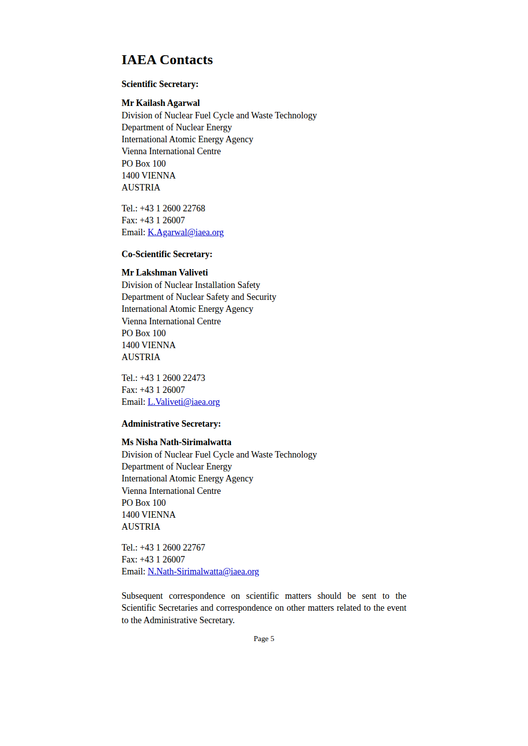IAEA Contacts
Scientific Secretary:
Mr Kailash Agarwal
Division of Nuclear Fuel Cycle and Waste Technology
Department of Nuclear Energy
International Atomic Energy Agency
Vienna International Centre
PO Box 100
1400 VIENNA
AUSTRIA
Tel.: +43 1 2600 22768
Fax: +43 1 26007
Email: K.Agarwal@iaea.org
Co-Scientific Secretary:
Mr Lakshman Valiveti
Division of Nuclear Installation Safety
Department of Nuclear Safety and Security
International Atomic Energy Agency
Vienna International Centre
PO Box 100
1400 VIENNA
AUSTRIA
Tel.: +43 1 2600 22473
Fax: +43 1 26007
Email: L.Valiveti@iaea.org
Administrative Secretary:
Ms Nisha Nath-Sirimalwatta
Division of Nuclear Fuel Cycle and Waste Technology
Department of Nuclear Energy
International Atomic Energy Agency
Vienna International Centre
PO Box 100
1400 VIENNA
AUSTRIA
Tel.: +43 1 2600 22767
Fax: +43 1 26007
Email: N.Nath-Sirimalwatta@iaea.org
Subsequent correspondence on scientific matters should be sent to the Scientific Secretaries and correspondence on other matters related to the event to the Administrative Secretary.
Page 5